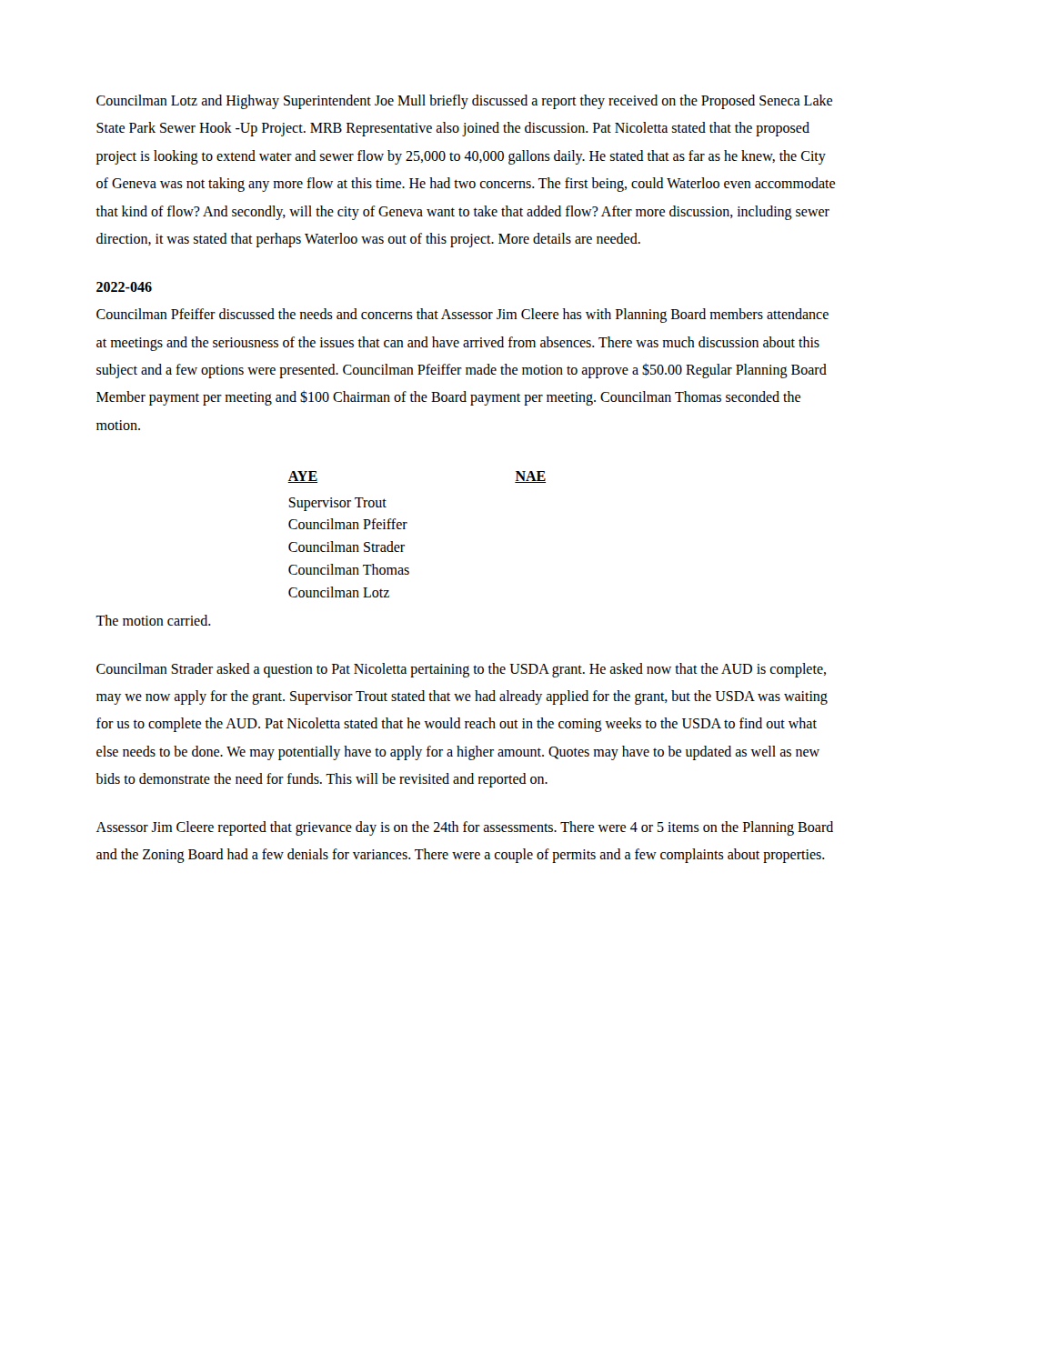Councilman Lotz and Highway Superintendent Joe Mull briefly discussed a report they received on the Proposed Seneca Lake State Park Sewer Hook -Up Project. MRB Representative also joined the discussion. Pat Nicoletta stated that the proposed project is looking to extend water and sewer flow by 25,000 to 40,000 gallons daily. He stated that as far as he knew, the City of Geneva was not taking any more flow at this time. He had two concerns. The first being, could Waterloo even accommodate that kind of flow? And secondly, will the city of Geneva want to take that added flow? After more discussion, including sewer direction, it was stated that perhaps Waterloo was out of this project. More details are needed.
2022-046
Councilman Pfeiffer discussed the needs and concerns that Assessor Jim Cleere has with Planning Board members attendance at meetings and the seriousness of the issues that can and have arrived from absences. There was much discussion about this subject and a few options were presented. Councilman Pfeiffer made the motion to approve a $50.00 Regular Planning Board Member payment per meeting and $100 Chairman of the Board payment per meeting. Councilman Thomas seconded the motion.
AYE NAE
Supervisor Trout
Councilman Pfeiffer
Councilman Strader
Councilman Thomas
Councilman Lotz
The motion carried.
Councilman Strader asked a question to Pat Nicoletta pertaining to the USDA grant. He asked now that the AUD is complete, may we now apply for the grant. Supervisor Trout stated that we had already applied for the grant, but the USDA was waiting for us to complete the AUD. Pat Nicoletta stated that he would reach out in the coming weeks to the USDA to find out what else needs to be done. We may potentially have to apply for a higher amount. Quotes may have to be updated as well as new bids to demonstrate the need for funds. This will be revisited and reported on.
Assessor Jim Cleere reported that grievance day is on the 24th for assessments. There were 4 or 5 items on the Planning Board and the Zoning Board had a few denials for variances. There were a couple of permits and a few complaints about properties.